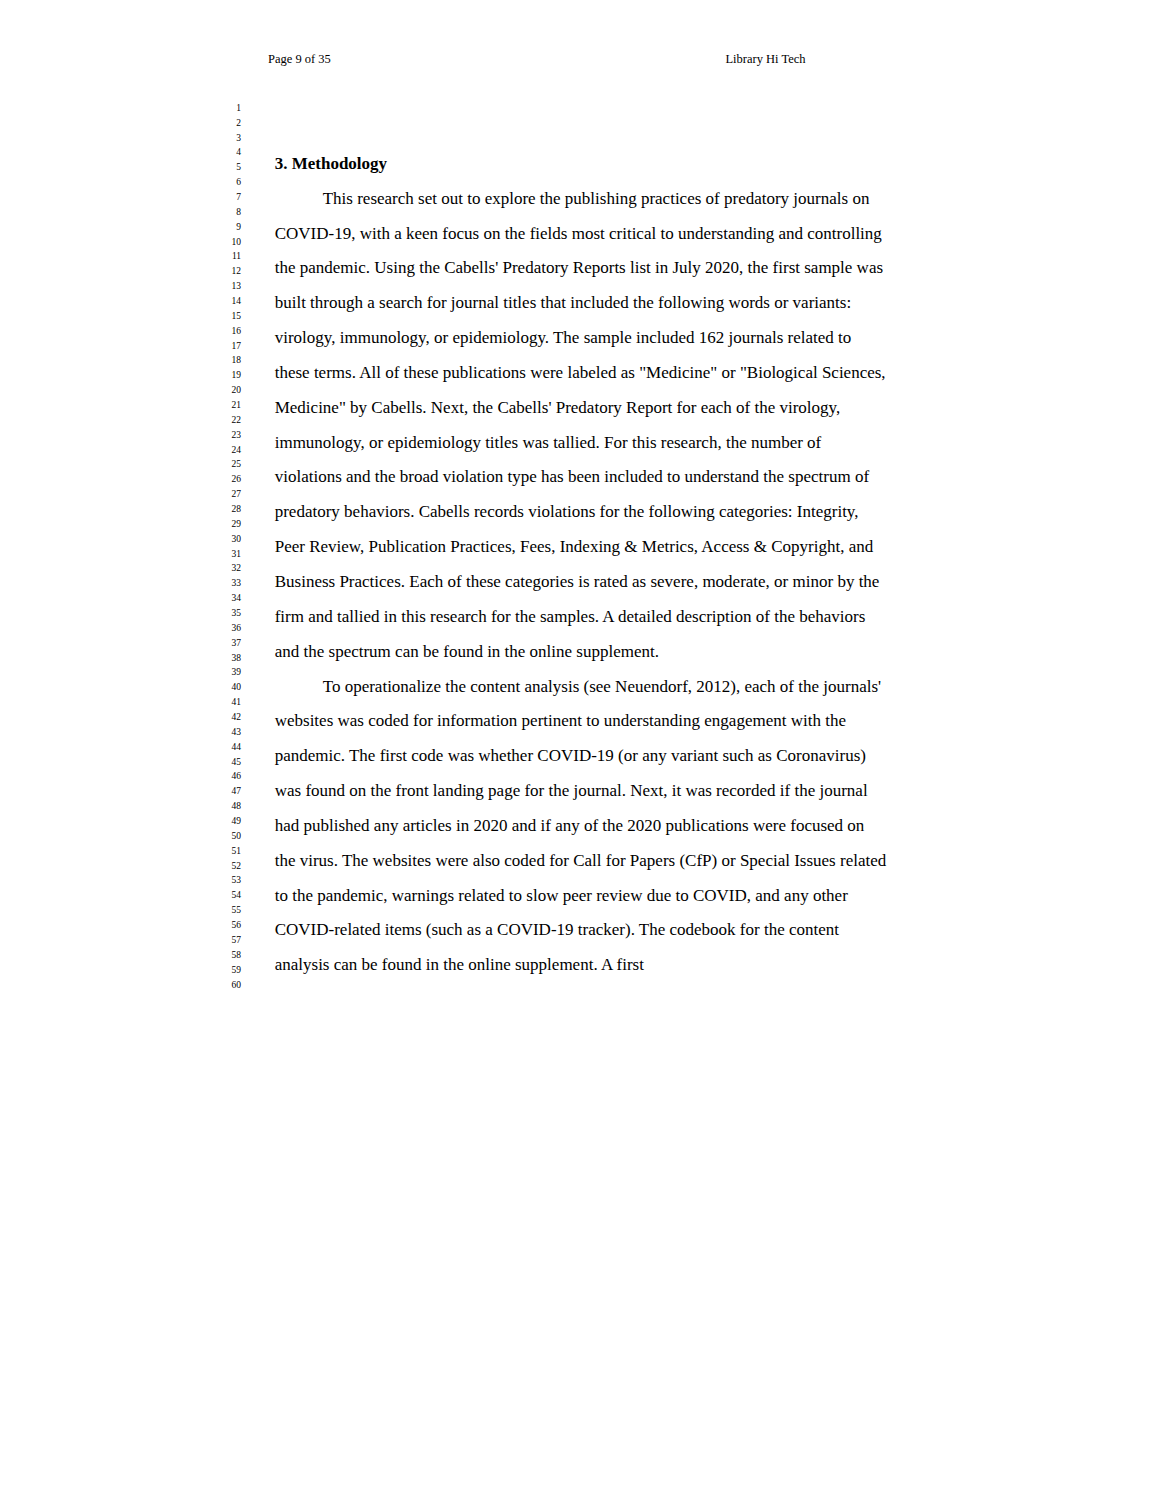123456789101112131415161718192021222324252627282930313233343536373839404142434445464748495051525354555657585960
Page 9 of 35
Library Hi Tech
3. Methodology
This research set out to explore the publishing practices of predatory journals on COVID-19, with a keen focus on the fields most critical to understanding and controlling the pandemic. Using the Cabells' Predatory Reports list in July 2020, the first sample was built through a search for journal titles that included the following words or variants: virology, immunology, or epidemiology. The sample included 162 journals related to these terms. All of these publications were labeled as "Medicine" or "Biological Sciences, Medicine" by Cabells. Next, the Cabells' Predatory Report for each of the virology, immunology, or epidemiology titles was tallied. For this research, the number of violations and the broad violation type has been included to understand the spectrum of predatory behaviors. Cabells records violations for the following categories: Integrity, Peer Review, Publication Practices, Fees, Indexing & Metrics, Access & Copyright, and Business Practices. Each of these categories is rated as severe, moderate, or minor by the firm and tallied in this research for the samples. A detailed description of the behaviors and the spectrum can be found in the online supplement.
To operationalize the content analysis (see Neuendorf, 2012), each of the journals' websites was coded for information pertinent to understanding engagement with the pandemic. The first code was whether COVID-19 (or any variant such as Coronavirus) was found on the front landing page for the journal. Next, it was recorded if the journal had published any articles in 2020 and if any of the 2020 publications were focused on the virus. The websites were also coded for Call for Papers (CfP) or Special Issues related to the pandemic, warnings related to slow peer review due to COVID, and any other COVID-related items (such as a COVID-19 tracker). The codebook for the content analysis can be found in the online supplement. A first